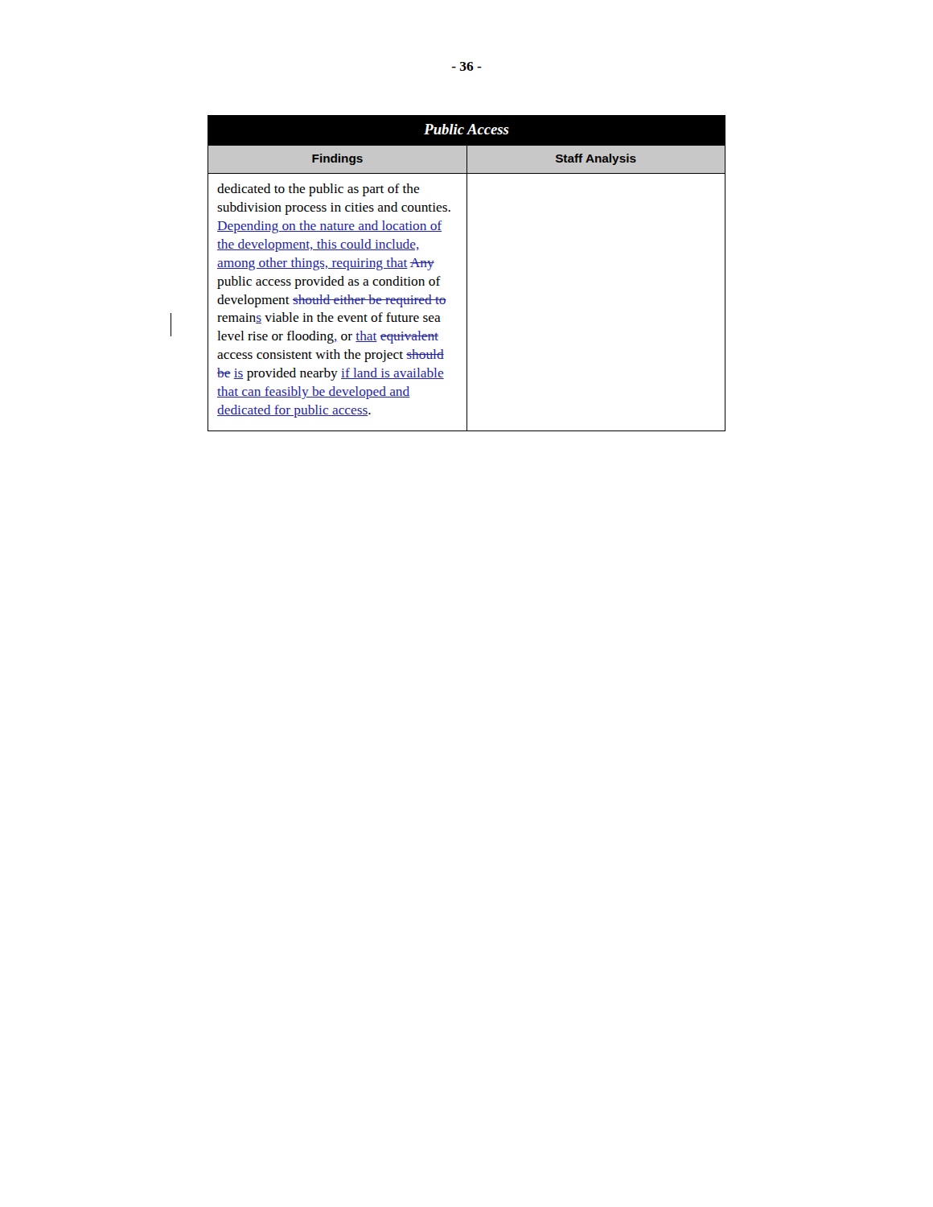- 36 -
| Public Access |
| --- |
| Findings | Staff Analysis |
| dedicated to the public as part of the subdivision process in cities and counties. Depending on the nature and location of the development, this could include, among other things, requiring that Any public access provided as a condition of development should either be required to remain s viable in the event of future sea level rise or flooding , or that equivalent access consistent with the project should be is provided nearby if land is available that can feasibly be developed and dedicated for public access . | |